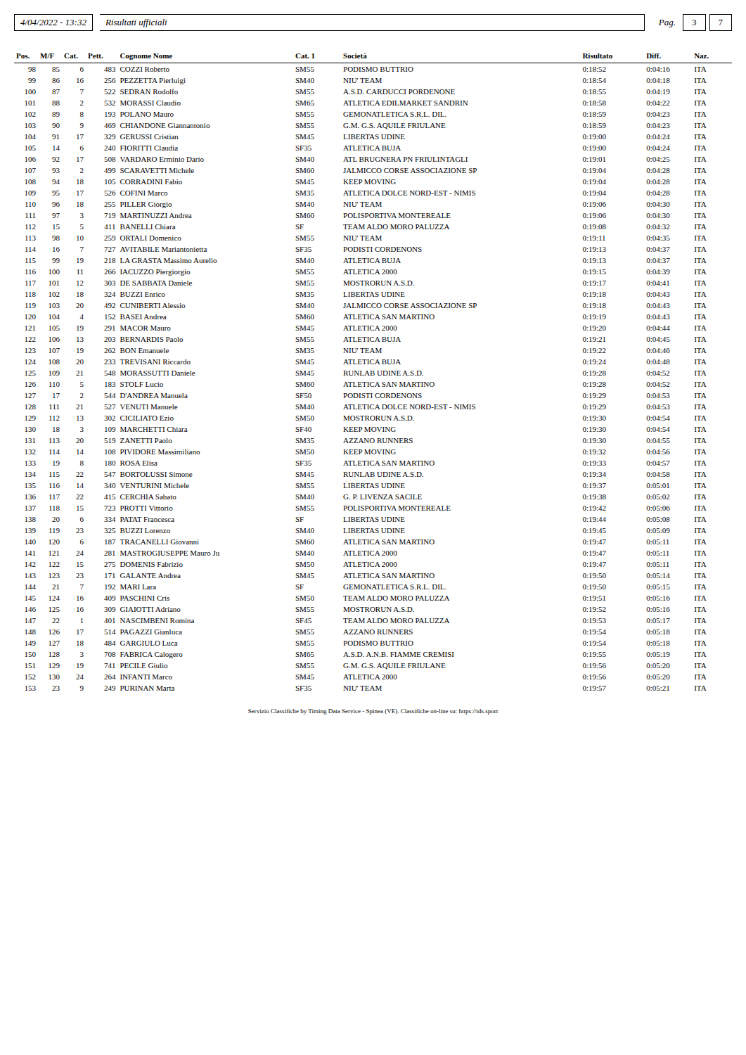4/04/2022 - 13:32
Risultati ufficiali
Pag.
3
7
| Pos. | M/F | Cat. | Pett. | Cognome Nome | Cat. 1 | Società | Risultato | Diff. | Naz. |
| --- | --- | --- | --- | --- | --- | --- | --- | --- | --- |
| 98 | 85 | 6 | 483 | COZZI Roberto | SM55 | PODISMO BUTTRIO | 0:18:52 | 0:04:16 | ITA |
| 99 | 86 | 16 | 256 | PEZZETTA Pierluigi | SM40 | NIU' TEAM | 0:18:54 | 0:04:18 | ITA |
| 100 | 87 | 7 | 522 | SEDRAN Rodolfo | SM55 | A.S.D. CARDUCCI PORDENONE | 0:18:55 | 0:04:19 | ITA |
| 101 | 88 | 2 | 532 | MORASSI Claudio | SM65 | ATLETICA EDILMARKET SANDRIN | 0:18:58 | 0:04:22 | ITA |
| 102 | 89 | 8 | 193 | POLANO Mauro | SM55 | GEMONATLETICA S.R.L. DIL. | 0:18:59 | 0:04:23 | ITA |
| 103 | 90 | 9 | 469 | CHIANDONE Giannantonio | SM55 | G.M. G.S. AQUILE FRIULANE | 0:18:59 | 0:04:23 | ITA |
| 104 | 91 | 17 | 329 | GERUSSI Cristian | SM45 | LIBERTAS UDINE | 0:19:00 | 0:04:24 | ITA |
| 105 | 14 | 6 | 240 | FIORITTI Claudia | SF35 | ATLETICA BUJA | 0:19:00 | 0:04:24 | ITA |
| 106 | 92 | 17 | 508 | VARDARO Erminio Dario | SM40 | ATL BRUGNERA PN FRIULINTAGLI | 0:19:01 | 0:04:25 | ITA |
| 107 | 93 | 2 | 499 | SCARAVETTI Michele | SM60 | JALMICCO CORSE ASSOCIAZIONE SP | 0:19:04 | 0:04:28 | ITA |
| 108 | 94 | 18 | 105 | CORRADINI Fabio | SM45 | KEEP MOVING | 0:19:04 | 0:04:28 | ITA |
| 109 | 95 | 17 | 526 | COFINI Marco | SM35 | ATLETICA DOLCE NORD-EST - NIMIS | 0:19:04 | 0:04:28 | ITA |
| 110 | 96 | 18 | 255 | PILLER Giorgio | SM40 | NIU' TEAM | 0:19:06 | 0:04:30 | ITA |
| 111 | 97 | 3 | 719 | MARTINUZZI Andrea | SM60 | POLISPORTIVA MONTEREALE | 0:19:06 | 0:04:30 | ITA |
| 112 | 15 | 5 | 411 | BANELLI Chiara | SF | TEAM ALDO MORO PALUZZA | 0:19:08 | 0:04:32 | ITA |
| 113 | 98 | 10 | 259 | ORTALI Domenico | SM55 | NIU' TEAM | 0:19:11 | 0:04:35 | ITA |
| 114 | 16 | 7 | 727 | AVITABILE Mariantonietta | SF35 | PODISTI CORDENONS | 0:19:13 | 0:04:37 | ITA |
| 115 | 99 | 19 | 218 | LA GRASTA Massimo Aurelio | SM40 | ATLETICA BUJA | 0:19:13 | 0:04:37 | ITA |
| 116 | 100 | 11 | 266 | IACUZZO Piergiorgio | SM55 | ATLETICA 2000 | 0:19:15 | 0:04:39 | ITA |
| 117 | 101 | 12 | 303 | DE SABBATA Daniele | SM55 | MOSTRORUN A.S.D. | 0:19:17 | 0:04:41 | ITA |
| 118 | 102 | 18 | 324 | BUZZI Enrico | SM35 | LIBERTAS UDINE | 0:19:18 | 0:04:43 | ITA |
| 119 | 103 | 20 | 492 | CUNIBERTI Alessio | SM40 | JALMICCO CORSE ASSOCIAZIONE SP | 0:19:18 | 0:04:43 | ITA |
| 120 | 104 | 4 | 152 | BASEI Andrea | SM60 | ATLETICA SAN MARTINO | 0:19:19 | 0:04:43 | ITA |
| 121 | 105 | 19 | 291 | MACOR Mauro | SM45 | ATLETICA 2000 | 0:19:20 | 0:04:44 | ITA |
| 122 | 106 | 13 | 203 | BERNARDIS Paolo | SM55 | ATLETICA BUJA | 0:19:21 | 0:04:45 | ITA |
| 123 | 107 | 19 | 262 | BON Emanuele | SM35 | NIU' TEAM | 0:19:22 | 0:04:46 | ITA |
| 124 | 108 | 20 | 233 | TREVISANI Riccardo | SM45 | ATLETICA BUJA | 0:19:24 | 0:04:48 | ITA |
| 125 | 109 | 21 | 548 | MORASSUTTI Daniele | SM45 | RUNLAB UDINE A.S.D. | 0:19:28 | 0:04:52 | ITA |
| 126 | 110 | 5 | 183 | STOLF Lucio | SM60 | ATLETICA SAN MARTINO | 0:19:28 | 0:04:52 | ITA |
| 127 | 17 | 2 | 544 | D'ANDREA Manuela | SF50 | PODISTI CORDENONS | 0:19:29 | 0:04:53 | ITA |
| 128 | 111 | 21 | 527 | VENUTI Manuele | SM40 | ATLETICA DOLCE NORD-EST - NIMIS | 0:19:29 | 0:04:53 | ITA |
| 129 | 112 | 13 | 302 | CICILIATO Ezio | SM50 | MOSTRORUN A.S.D. | 0:19:30 | 0:04:54 | ITA |
| 130 | 18 | 3 | 109 | MARCHETTI Chiara | SF40 | KEEP MOVING | 0:19:30 | 0:04:54 | ITA |
| 131 | 113 | 20 | 519 | ZANETTI Paolo | SM35 | AZZANO RUNNERS | 0:19:30 | 0:04:55 | ITA |
| 132 | 114 | 14 | 108 | PIVIDORE Massimiliano | SM50 | KEEP MOVING | 0:19:32 | 0:04:56 | ITA |
| 133 | 19 | 8 | 180 | ROSA Elisa | SF35 | ATLETICA SAN MARTINO | 0:19:33 | 0:04:57 | ITA |
| 134 | 115 | 22 | 547 | BORTOLUSSI Simone | SM45 | RUNLAB UDINE A.S.D. | 0:19:34 | 0:04:58 | ITA |
| 135 | 116 | 14 | 340 | VENTURINI Michele | SM55 | LIBERTAS UDINE | 0:19:37 | 0:05:01 | ITA |
| 136 | 117 | 22 | 415 | CERCHIA Sabato | SM40 | G. P. LIVENZA SACILE | 0:19:38 | 0:05:02 | ITA |
| 137 | 118 | 15 | 723 | PROTTI Vittorio | SM55 | POLISPORTIVA MONTEREALE | 0:19:42 | 0:05:06 | ITA |
| 138 | 20 | 6 | 334 | PATAT Francesca | SF | LIBERTAS UDINE | 0:19:44 | 0:05:08 | ITA |
| 139 | 119 | 23 | 325 | BUZZI Lorenzo | SM40 | LIBERTAS UDINE | 0:19:45 | 0:05:09 | ITA |
| 140 | 120 | 6 | 187 | TRACANELLI Giovanni | SM60 | ATLETICA SAN MARTINO | 0:19:47 | 0:05:11 | ITA |
| 141 | 121 | 24 | 281 | MASTROGIUSEPPE Mauro Ju | SM40 | ATLETICA 2000 | 0:19:47 | 0:05:11 | ITA |
| 142 | 122 | 15 | 275 | DOMENIS Fabrizio | SM50 | ATLETICA 2000 | 0:19:47 | 0:05:11 | ITA |
| 143 | 123 | 23 | 171 | GALANTE Andrea | SM45 | ATLETICA SAN MARTINO | 0:19:50 | 0:05:14 | ITA |
| 144 | 21 | 7 | 192 | MARI Lara | SF | GEMONATLETICA S.R.L. DIL. | 0:19:50 | 0:05:15 | ITA |
| 145 | 124 | 16 | 409 | PASCHINI Cris | SM50 | TEAM ALDO MORO PALUZZA | 0:19:51 | 0:05:16 | ITA |
| 146 | 125 | 16 | 309 | GIAIOTTI Adriano | SM55 | MOSTRORUN A.S.D. | 0:19:52 | 0:05:16 | ITA |
| 147 | 22 | 1 | 401 | NASCIMBENI Romina | SF45 | TEAM ALDO MORO PALUZZA | 0:19:53 | 0:05:17 | ITA |
| 148 | 126 | 17 | 514 | PAGAZZI Gianluca | SM55 | AZZANO RUNNERS | 0:19:54 | 0:05:18 | ITA |
| 149 | 127 | 18 | 484 | GARGIULO Luca | SM55 | PODISMO BUTTRIO | 0:19:54 | 0:05:18 | ITA |
| 150 | 128 | 3 | 708 | FABRICA Calogero | SM65 | A.S.D. A.N.B. FIAMME CREMISI | 0:19:55 | 0:05:19 | ITA |
| 151 | 129 | 19 | 741 | PECILE Giulio | SM55 | G.M. G.S. AQUILE FRIULANE | 0:19:56 | 0:05:20 | ITA |
| 152 | 130 | 24 | 264 | INFANTI Marco | SM45 | ATLETICA 2000 | 0:19:56 | 0:05:20 | ITA |
| 153 | 23 | 9 | 249 | PURINAN Marta | SF35 | NIU' TEAM | 0:19:57 | 0:05:21 | ITA |
Servizio Classifiche by Timing Data Service - Spinea (VE). Classifiche on-line su: https://tds.sport